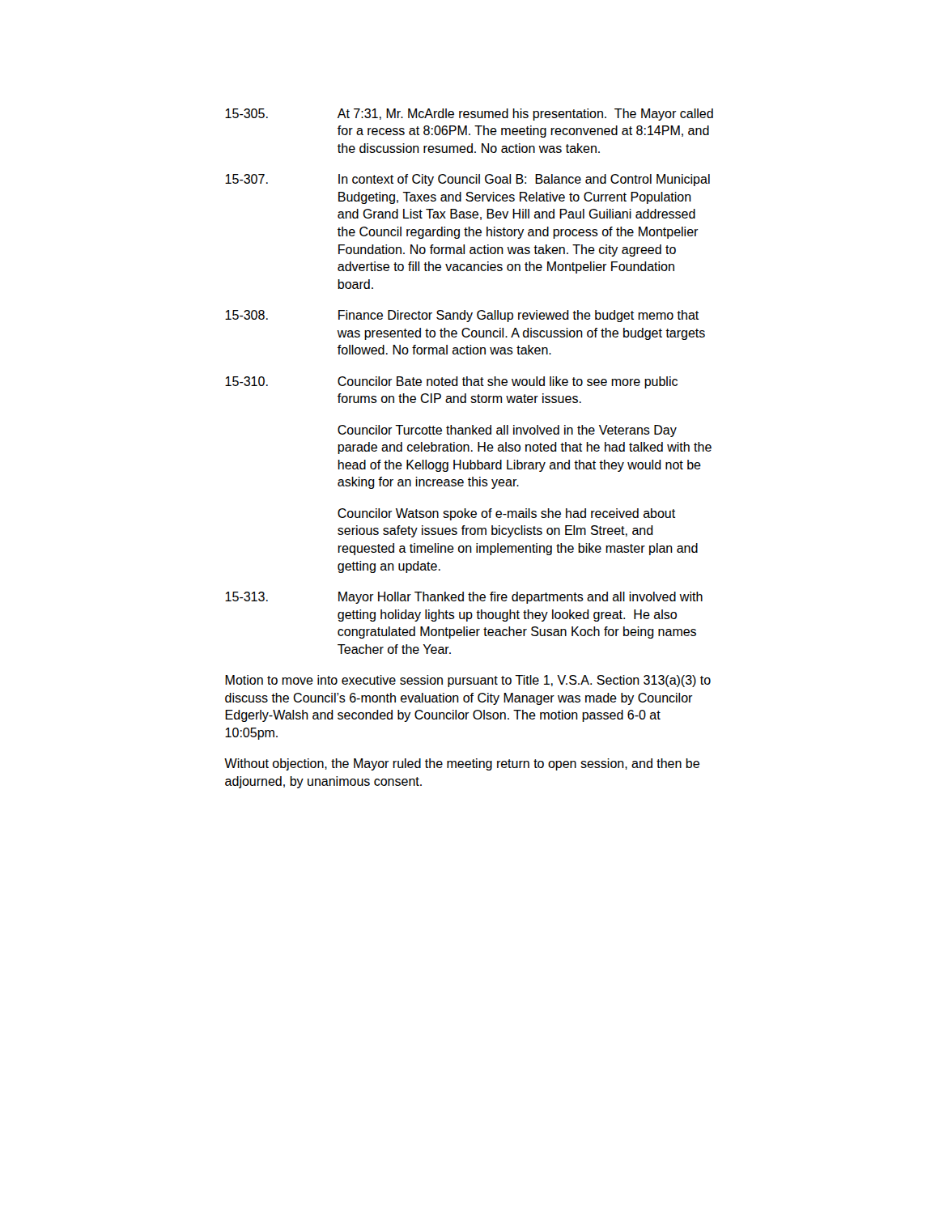| 15-305. | At 7:31, Mr. McArdle resumed his presentation. The Mayor called for a recess at 8:06PM. The meeting reconvened at 8:14PM, and the discussion resumed. No action was taken. |
| 15-307. | In context of City Council Goal B: Balance and Control Municipal Budgeting, Taxes and Services Relative to Current Population and Grand List Tax Base, Bev Hill and Paul Guiliani addressed the Council regarding the history and process of the Montpelier Foundation. No formal action was taken. The city agreed to advertise to fill the vacancies on the Montpelier Foundation board. |
| 15-308. | Finance Director Sandy Gallup reviewed the budget memo that was presented to the Council. A discussion of the budget targets followed. No formal action was taken. |
| 15-310. | Councilor Bate noted that she would like to see more public forums on the CIP and storm water issues. Councilor Turcotte thanked all involved in the Veterans Day parade and celebration. He also noted that he had talked with the head of the Kellogg Hubbard Library and that they would not be asking for an increase this year. Councilor Watson spoke of e-mails she had received about serious safety issues from bicyclists on Elm Street, and requested a timeline on implementing the bike master plan and getting an update. |
| 15-313. | Mayor Hollar Thanked the fire departments and all involved with getting holiday lights up thought they looked great. He also congratulated Montpelier teacher Susan Koch for being names Teacher of the Year. |
Motion to move into executive session pursuant to Title 1, V.S.A. Section 313(a)(3) to discuss the Council’s 6-month evaluation of City Manager was made by Councilor Edgerly-Walsh and seconded by Councilor Olson. The motion passed 6-0 at 10:05pm.
Without objection, the Mayor ruled the meeting return to open session, and then be adjourned, by unanimous consent.